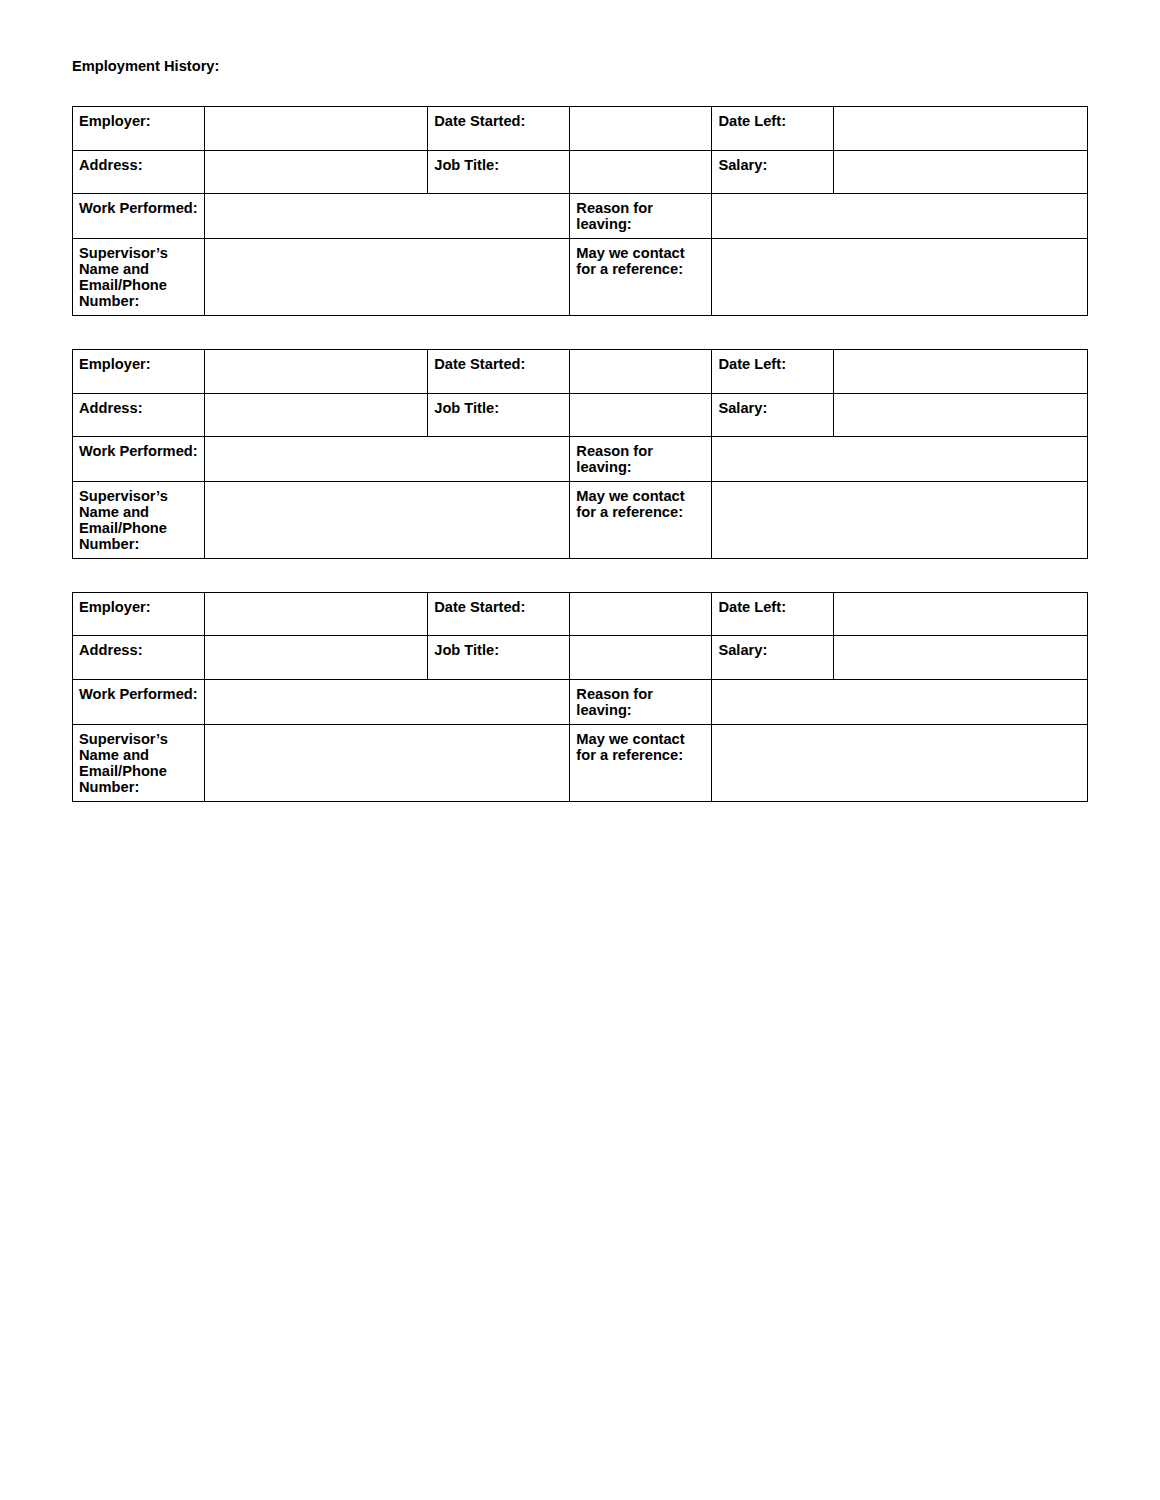Employment History:
| Employer: | | Date Started: | | Date Left: | |
| Address: | | Job Title: | | Salary: | |
| Work Performed: | | Reason for leaving: | |
| Supervisor’s Name and Email/Phone Number: | | May we contact for a reference: | |
| Employer: | | Date Started: | | Date Left: | |
| Address: | | Job Title: | | Salary: | |
| Work Performed: | | Reason for leaving: | |
| Supervisor’s Name and Email/Phone Number: | | May we contact for a reference: | |
| Employer: | | Date Started: | | Date Left: | |
| Address: | | Job Title: | | Salary: | |
| Work Performed: | | Reason for leaving: | |
| Supervisor’s Name and Email/Phone Number: | | May we contact for a reference: | |